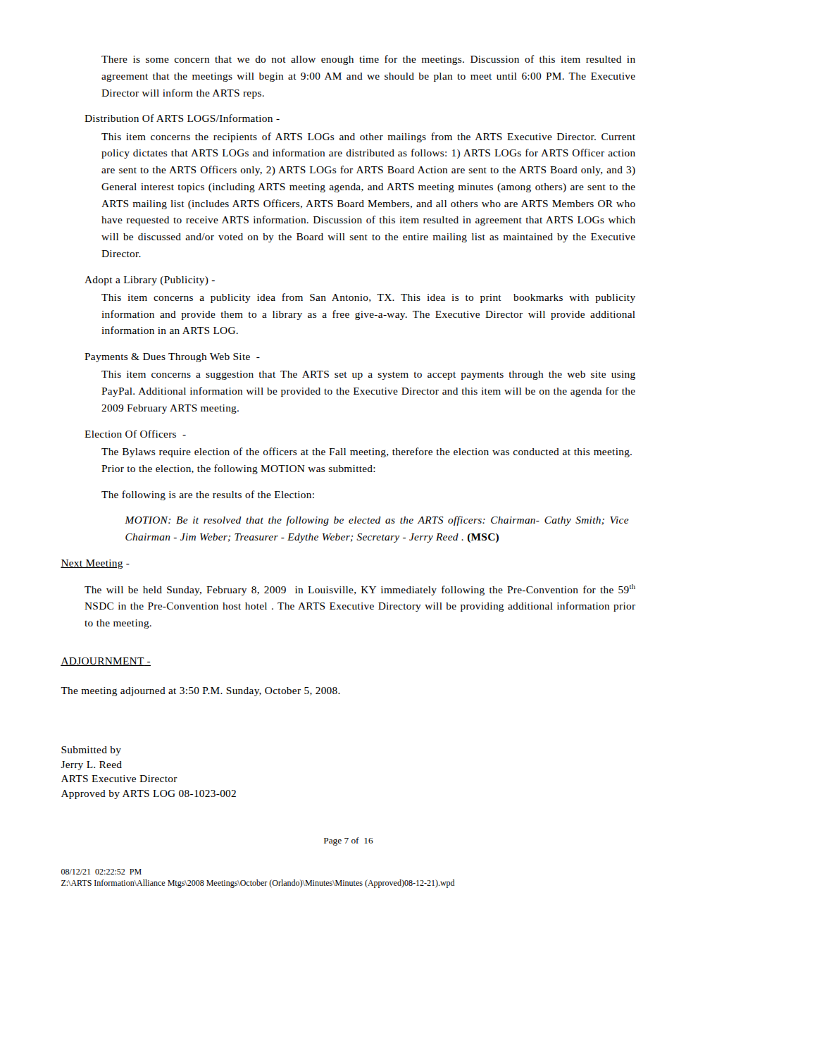There is some concern that we do not allow enough time for the meetings. Discussion of this item resulted in agreement that the meetings will begin at 9:00 AM and we should be plan to meet until 6:00 PM. The Executive Director will inform the ARTS reps.
Distribution Of ARTS LOGS/Information -
This item concerns the recipients of ARTS LOGs and other mailings from the ARTS Executive Director. Current policy dictates that ARTS LOGs and information are distributed as follows: 1) ARTS LOGs for ARTS Officer action are sent to the ARTS Officers only, 2) ARTS LOGs for ARTS Board Action are sent to the ARTS Board only, and 3) General interest topics (including ARTS meeting agenda, and ARTS meeting minutes (among others) are sent to the ARTS mailing list (includes ARTS Officers, ARTS Board Members, and all others who are ARTS Members OR who have requested to receive ARTS information. Discussion of this item resulted in agreement that ARTS LOGs which will be discussed and/or voted on by the Board will sent to the entire mailing list as maintained by the Executive Director.
Adopt a Library (Publicity) -
This item concerns a publicity idea from San Antonio, TX. This idea is to print bookmarks with publicity information and provide them to a library as a free give-a-way. The Executive Director will provide additional information in an ARTS LOG.
Payments & Dues Through Web Site -
This item concerns a suggestion that The ARTS set up a system to accept payments through the web site using PayPal. Additional information will be provided to the Executive Director and this item will be on the agenda for the 2009 February ARTS meeting.
Election Of Officers -
The Bylaws require election of the officers at the Fall meeting, therefore the election was conducted at this meeting. Prior to the election, the following MOTION was submitted:
The following is are the results of the Election:
MOTION: Be it resolved that the following be elected as the ARTS officers: Chairman- Cathy Smith; Vice Chairman - Jim Weber; Treasurer - Edythe Weber; Secretary - Jerry Reed . (MSC)
Next Meeting -
The will be held Sunday, February 8, 2009 in Louisville, KY immediately following the Pre-Convention for the 59th NSDC in the Pre-Convention host hotel . The ARTS Executive Directory will be providing additional information prior to the meeting.
ADJOURNMENT -
The meeting adjourned at 3:50 P.M. Sunday, October 5, 2008.
Submitted by
Jerry L. Reed
ARTS Executive Director
Approved by ARTS LOG 08-1023-002
Page 7 of 16
08/12/21 02:22:52 PM
Z:\ARTS Information\Alliance Mtgs\2008 Meetings\October (Orlando)\Minutes\Minutes (Approved)08-12-21).wpd